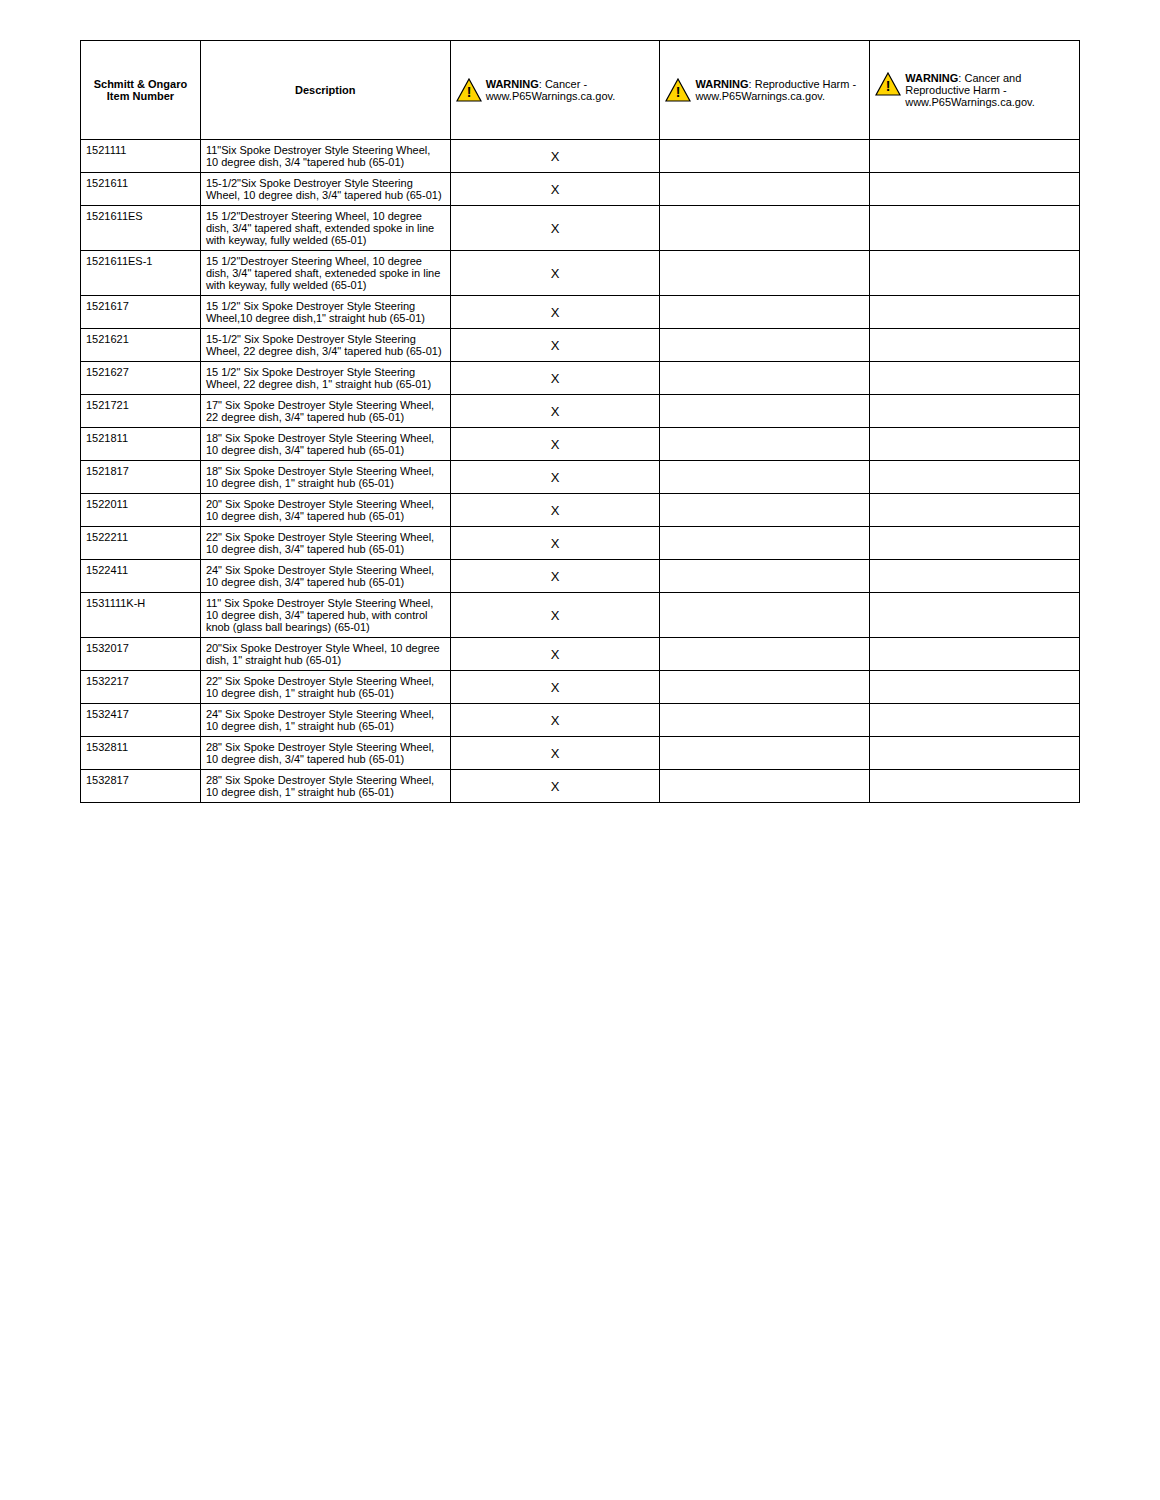| Schmitt & Ongaro Item Number | Description | ! WARNING : Cancer - www.P65Warnings.ca.gov. | ! WARNING : Reproductive Harm - www.P65Warnings.ca.gov. | ! WARNING : Cancer and Reproductive Harm - www.P65Warnings.ca.gov. |
| --- | --- | --- | --- | --- |
| 1521111 | 11"Six Spoke Destroyer Style Steering Wheel, 10 degree dish, 3/4 "tapered hub (65-01) | X | | |
| 1521611 | 15-1/2"Six Spoke Destroyer Style Steering Wheel, 10 degree dish, 3/4" tapered hub (65-01) | X | | |
| 1521611ES | 15 1/2"Destroyer Steering Wheel, 10 degree dish, 3/4" tapered shaft, extended spoke in line with keyway, fully welded (65-01) | X | | |
| 1521611ES-1 | 15 1/2"Destroyer Steering Wheel, 10 degree dish, 3/4" tapered shaft, exteneded spoke in line with keyway, fully welded (65-01) | X | | |
| 1521617 | 15 1/2" Six Spoke Destroyer Style Steering Wheel,10 degree dish,1" straight hub (65-01) | X | | |
| 1521621 | 15-1/2" Six Spoke Destroyer Style Steering Wheel, 22 degree dish, 3/4" tapered hub (65-01) | X | | |
| 1521627 | 15 1/2" Six Spoke Destroyer Style Steering Wheel, 22 degree dish, 1" straight hub (65-01) | X | | |
| 1521721 | 17" Six Spoke Destroyer Style Steering Wheel, 22 degree dish, 3/4" tapered hub (65-01) | X | | |
| 1521811 | 18" Six Spoke Destroyer Style Steering Wheel, 10 degree dish, 3/4" tapered hub (65-01) | X | | |
| 1521817 | 18" Six Spoke Destroyer Style Steering Wheel, 10 degree dish, 1" straight hub (65-01) | X | | |
| 1522011 | 20" Six Spoke Destroyer Style Steering Wheel, 10 degree dish, 3/4" tapered hub (65-01) | X | | |
| 1522211 | 22" Six Spoke Destroyer Style Steering Wheel, 10 degree dish, 3/4" tapered hub (65-01) | X | | |
| 1522411 | 24" Six Spoke Destroyer Style Steering Wheel, 10 degree dish, 3/4" tapered hub (65-01) | X | | |
| 1531111K-H | 11" Six Spoke Destroyer Style Steering Wheel, 10 degree dish, 3/4" tapered hub, with control knob (glass ball bearings) (65-01) | X | | |
| 1532017 | 20"Six Spoke Destroyer Style Wheel, 10 degree dish, 1" straight hub (65-01) | X | | |
| 1532217 | 22" Six Spoke Destroyer Style Steering Wheel, 10 degree dish, 1" straight hub (65-01) | X | | |
| 1532417 | 24" Six Spoke Destroyer Style Steering Wheel, 10 degree dish, 1" straight hub (65-01) | X | | |
| 1532811 | 28" Six Spoke Destroyer Style Steering Wheel, 10 degree dish, 3/4" tapered hub (65-01) | X | | |
| 1532817 | 28" Six Spoke Destroyer Style Steering Wheel, 10 degree dish, 1" straight hub (65-01) | X | | |